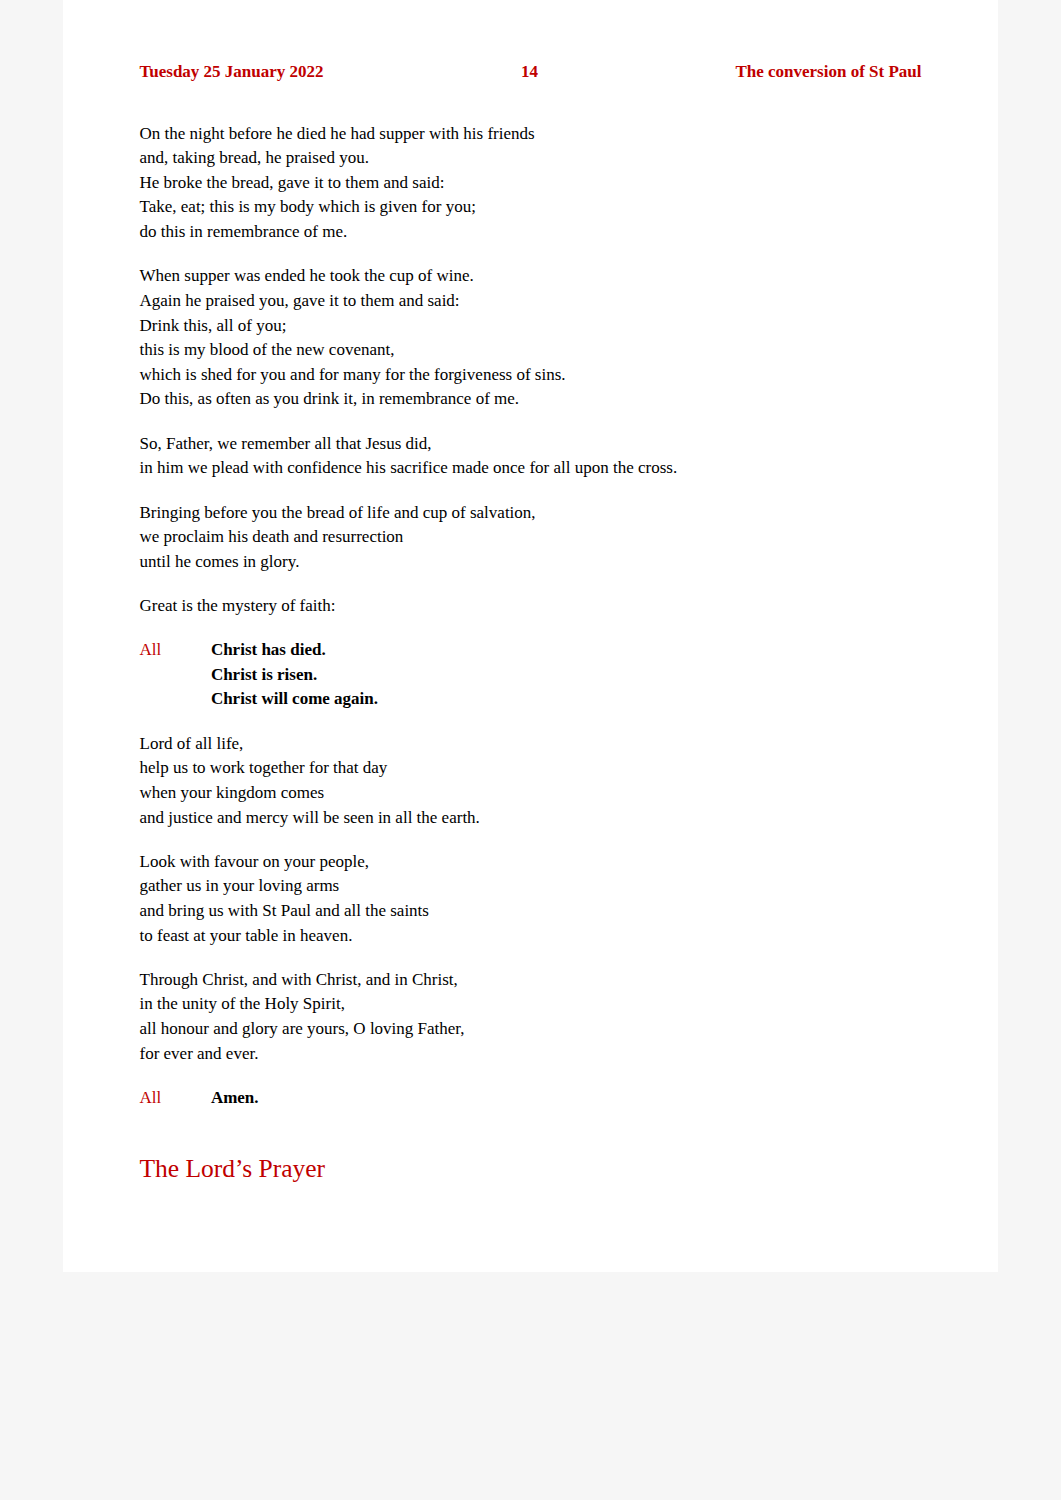Tuesday 25 January 2022
14
The conversion of St Paul
On the night before he died he had supper with his friends
and, taking bread, he praised you.
He broke the bread, gave it to them and said:
Take, eat; this is my body which is given for you;
do this in remembrance of me.
When supper was ended he took the cup of wine.
Again he praised you, gave it to them and said:
Drink this, all of you;
this is my blood of the new covenant,
which is shed for you and for many for the forgiveness of sins.
Do this, as often as you drink it, in remembrance of me.
So, Father, we remember all that Jesus did,
in him we plead with confidence his sacrifice made once for all upon the cross.
Bringing before you the bread of life and cup of salvation,
we proclaim his death and resurrection
until he comes in glory.
Great is the mystery of faith:
All
Christ has died.
Christ is risen.
Christ will come again.
Lord of all life,
help us to work together for that day
when your kingdom comes
and justice and mercy will be seen in all the earth.
Look with favour on your people,
gather us in your loving arms
and bring us with St Paul and all the saints
to feast at your table in heaven.
Through Christ, and with Christ, and in Christ,
in the unity of the Holy Spirit,
all honour and glory are yours, O loving Father,
for ever and ever.
All
Amen.
The Lord’s Prayer